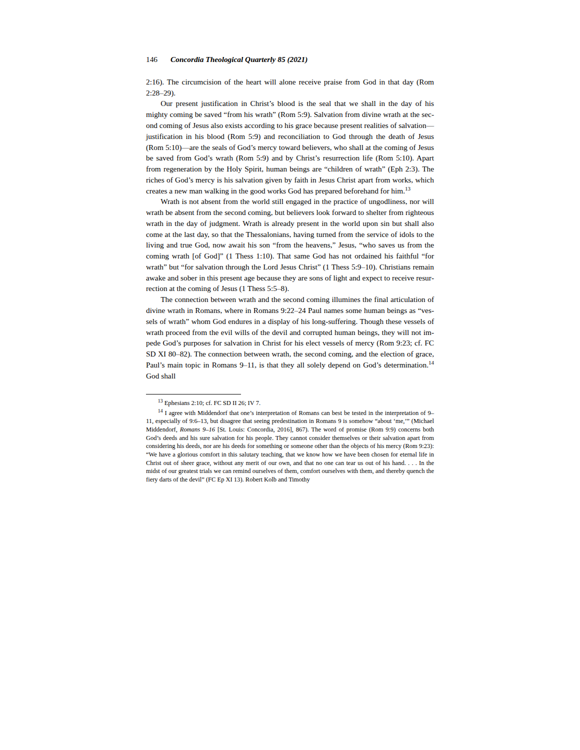146 Concordia Theological Quarterly 85 (2021)
2:16). The circumcision of the heart will alone receive praise from God in that day (Rom 2:28–29).
Our present justification in Christ’s blood is the seal that we shall in the day of his mighty coming be saved “from his wrath” (Rom 5:9). Salvation from divine wrath at the second coming of Jesus also exists according to his grace because present realities of salvation—justification in his blood (Rom 5:9) and reconciliation to God through the death of Jesus (Rom 5:10)—are the seals of God’s mercy toward believers, who shall at the coming of Jesus be saved from God’s wrath (Rom 5:9) and by Christ’s resurrection life (Rom 5:10). Apart from regeneration by the Holy Spirit, human beings are “children of wrath” (Eph 2:3). The riches of God’s mercy is his salvation given by faith in Jesus Christ apart from works, which creates a new man walking in the good works God has prepared beforehand for him.13
Wrath is not absent from the world still engaged in the practice of ungodliness, nor will wrath be absent from the second coming, but believers look forward to shelter from righteous wrath in the day of judgment. Wrath is already present in the world upon sin but shall also come at the last day, so that the Thessalonians, having turned from the service of idols to the living and true God, now await his son “from the heavens,” Jesus, “who saves us from the coming wrath [of God]” (1 Thess 1:10). That same God has not ordained his faithful “for wrath” but “for salvation through the Lord Jesus Christ” (1 Thess 5:9–10). Christians remain awake and sober in this present age because they are sons of light and expect to receive resurrection at the coming of Jesus (1 Thess 5:5–8).
The connection between wrath and the second coming illumines the final articulation of divine wrath in Romans, where in Romans 9:22–24 Paul names some human beings as “vessels of wrath” whom God endures in a display of his long-suffering. Though these vessels of wrath proceed from the evil wills of the devil and corrupted human beings, they will not impede God’s purposes for salvation in Christ for his elect vessels of mercy (Rom 9:23; cf. FC SD XI 80–82). The connection between wrath, the second coming, and the election of grace, Paul’s main topic in Romans 9–11, is that they all solely depend on God’s determination.14 God shall
13 Ephesians 2:10; cf. FC SD II 26; IV 7.
14 I agree with Middendorf that one’s interpretation of Romans can best be tested in the interpretation of 9–11, especially of 9:6–13, but disagree that seeing predestination in Romans 9 is somehow “about ‘me,’” (Michael Middendorf, Romans 9–16 [St. Louis: Concordia, 2016], 867). The word of promise (Rom 9:9) concerns both God’s deeds and his sure salvation for his people. They cannot consider themselves or their salvation apart from considering his deeds, nor are his deeds for something or someone other than the objects of his mercy (Rom 9:23): “We have a glorious comfort in this salutary teaching, that we know how we have been chosen for eternal life in Christ out of sheer grace, without any merit of our own, and that no one can tear us out of his hand. . . . In the midst of our greatest trials we can remind ourselves of them, comfort ourselves with them, and thereby quench the fiery darts of the devil” (FC Ep XI 13). Robert Kolb and Timothy